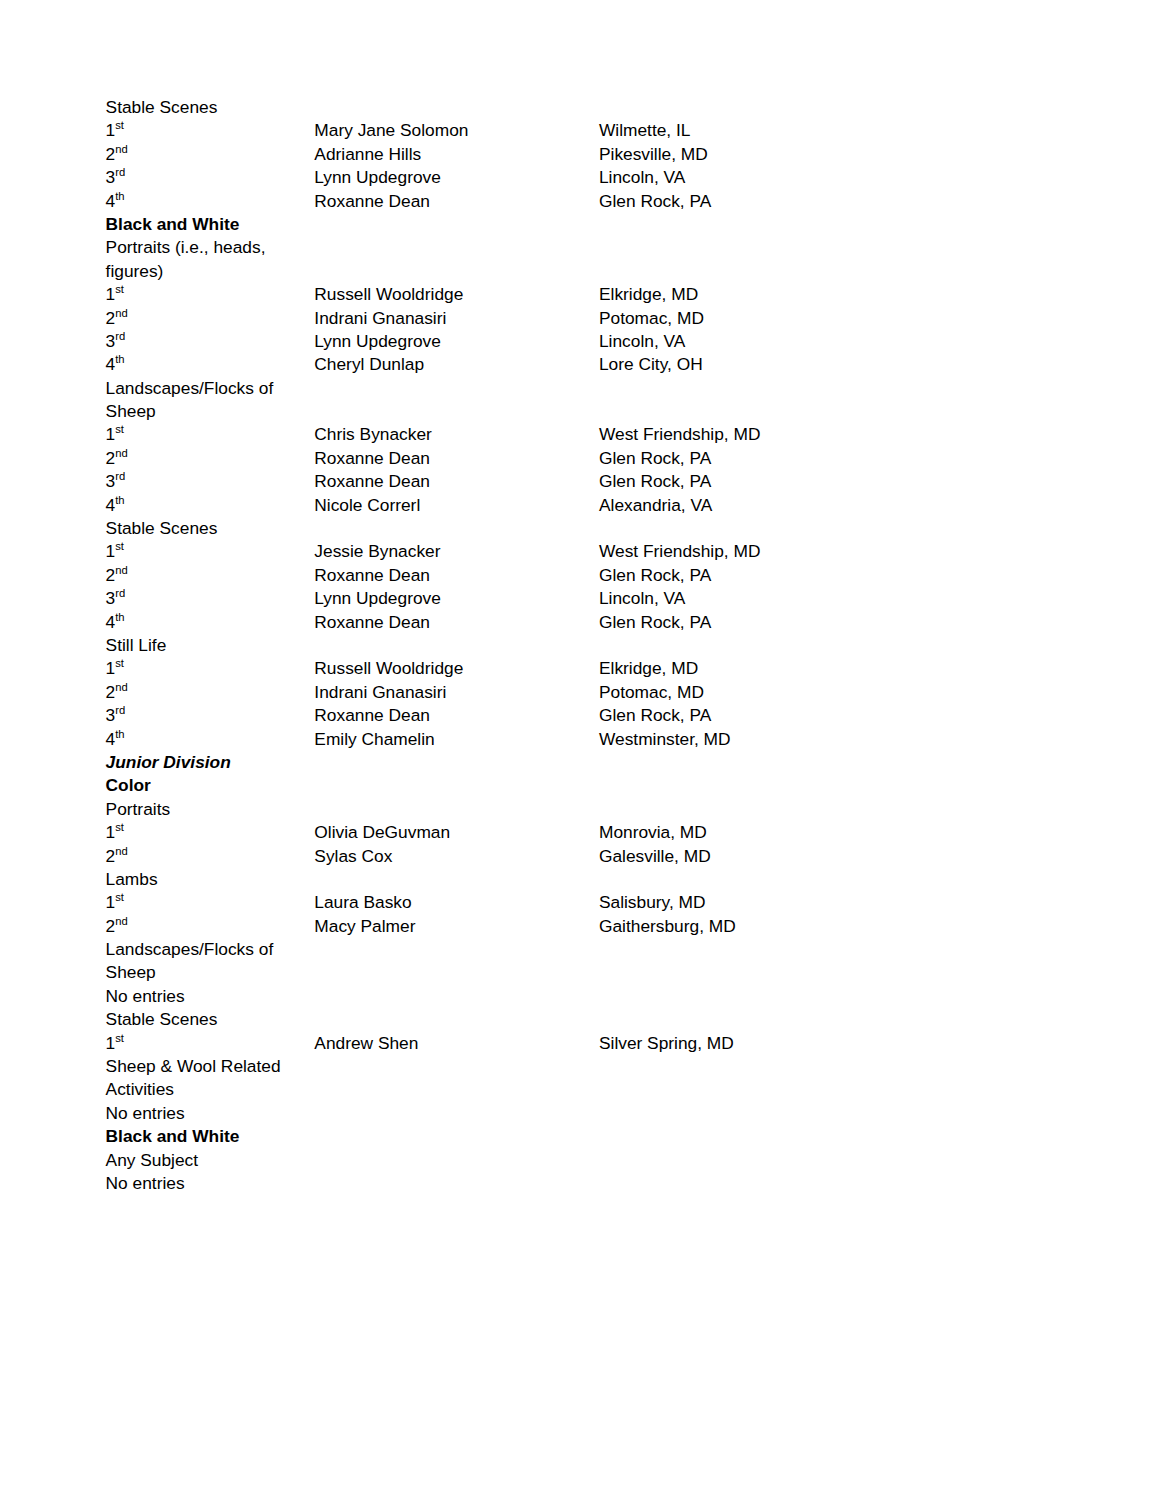| Stable Scenes | | |
| 1 st | Mary Jane Solomon | Wilmette, IL |
| 2 nd | Adrianne Hills | Pikesville, MD |
| 3 rd | Lynn Updegrove | Lincoln, VA |
| 4 th | Roxanne Dean | Glen Rock, PA |
| Black and White |
| Portraits (i.e., heads, figures) | | |
| 1 st | Russell Wooldridge | Elkridge, MD |
| 2 nd | Indrani Gnanasiri | Potomac, MD |
| 3 rd | Lynn Updegrove | Lincoln, VA |
| 4 th | Cheryl Dunlap | Lore City, OH |
| Landscapes/Flocks of Sheep | | |
| 1 st | Chris Bynacker | West Friendship, MD |
| 2 nd | Roxanne Dean | Glen Rock, PA |
| 3 rd | Roxanne Dean | Glen Rock, PA |
| 4 th | Nicole Correrl | Alexandria, VA |
| Stable Scenes | | |
| 1 st | Jessie Bynacker | West Friendship, MD |
| 2 nd | Roxanne Dean | Glen Rock, PA |
| 3 rd | Lynn Updegrove | Lincoln, VA |
| 4 th | Roxanne Dean | Glen Rock, PA |
| Still Life | | |
| 1 st | Russell Wooldridge | Elkridge, MD |
| 2 nd | Indrani Gnanasiri | Potomac, MD |
| 3 rd | Roxanne Dean | Glen Rock, PA |
| 4 th | Emily Chamelin | Westminster, MD |
| Junior Division |
| Color |
| Portraits | | |
| 1 st | Olivia DeGuvman | Monrovia, MD |
| 2 nd | Sylas Cox | Galesville, MD |
| Lambs | | |
| 1 st | Laura Basko | Salisbury, MD |
| 2 nd | Macy Palmer | Gaithersburg, MD |
| Landscapes/Flocks of Sheep | | |
| No entries |
| Stable Scenes | | |
| 1 st | Andrew Shen | Silver Spring, MD |
| Sheep & Wool Related Activities | | |
| No entries |
| Black and White |
| Any Subject | | |
| No entries |